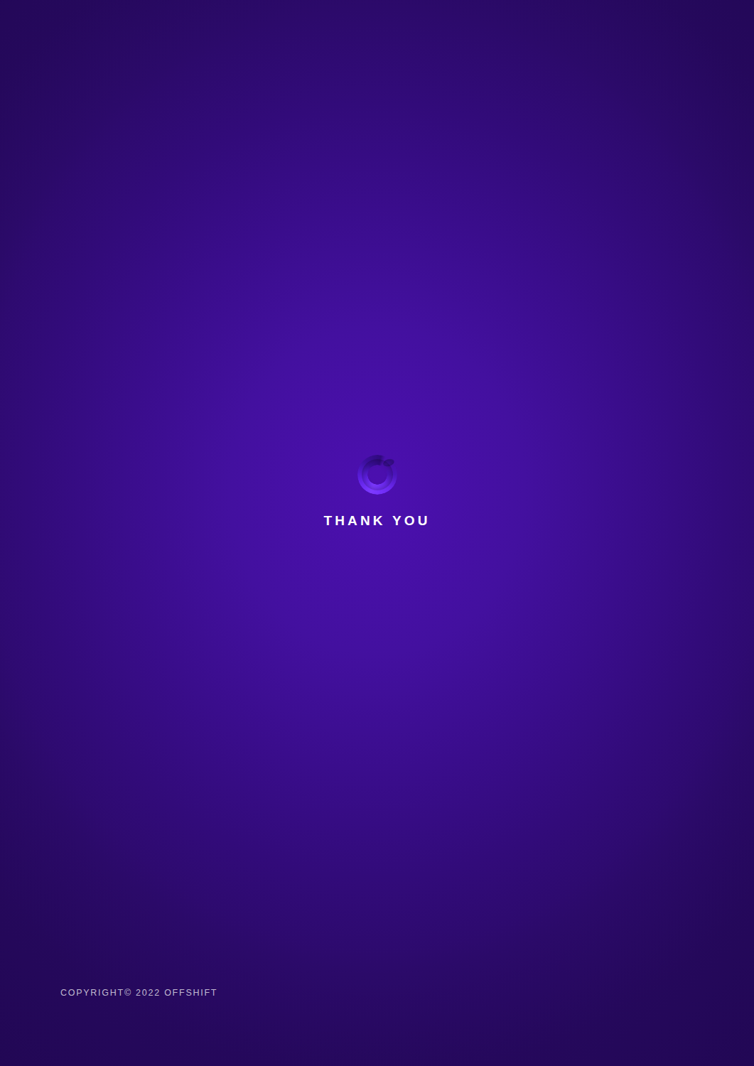Thank You
Copyright© 2022 Offshift